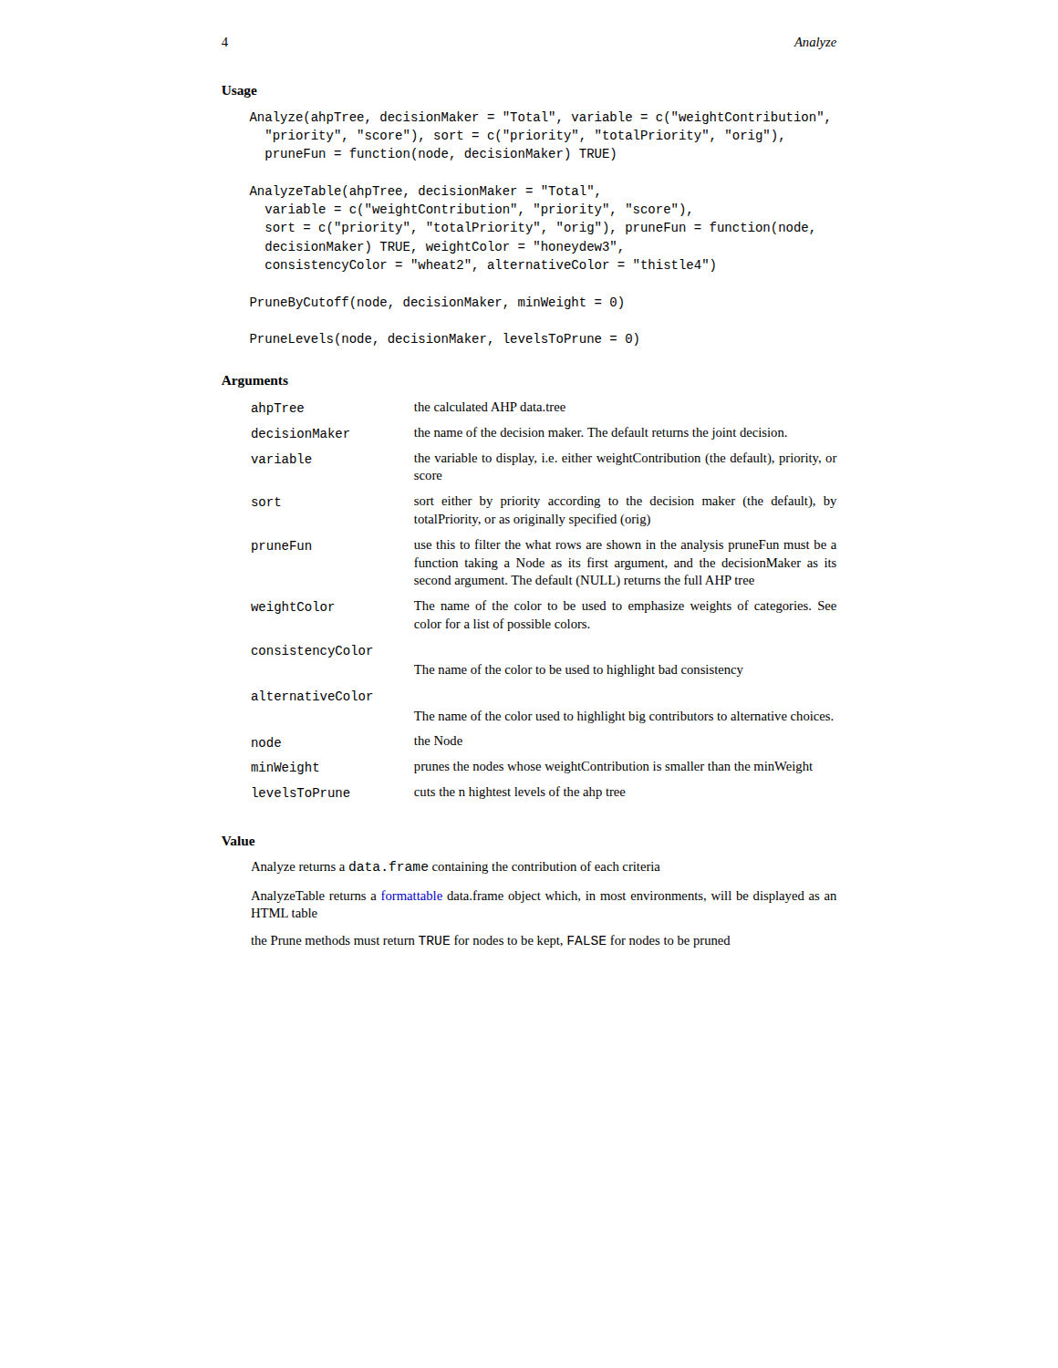4 Analyze
Usage
Analyze(ahpTree, decisionMaker = "Total", variable = c("weightContribution",
  "priority", "score"), sort = c("priority", "totalPriority", "orig"),
  pruneFun = function(node, decisionMaker) TRUE)

AnalyzeTable(ahpTree, decisionMaker = "Total",
  variable = c("weightContribution", "priority", "score"),
  sort = c("priority", "totalPriority", "orig"), pruneFun = function(node,
  decisionMaker) TRUE, weightColor = "honeydew3",
  consistencyColor = "wheat2", alternativeColor = "thistle4")

PruneByCutoff(node, decisionMaker, minWeight = 0)

PruneLevels(node, decisionMaker, levelsToPrune = 0)
Arguments
ahpTree
the calculated AHP data.tree
decisionMaker
the name of the decision maker. The default returns the joint decision.
variable
the variable to display, i.e. either weightContribution (the default), priority, or score
sort
sort either by priority according to the decision maker (the default), by totalPriority, or as originally specified (orig)
pruneFun
use this to filter the what rows are shown in the analysis pruneFun must be a function taking a Node as its first argument, and the decisionMaker as its second argument. The default (NULL) returns the full AHP tree
weightColor
The name of the color to be used to emphasize weights of categories. See color for a list of possible colors.
consistencyColor
The name of the color to be used to highlight bad consistency
alternativeColor
The name of the color used to highlight big contributors to alternative choices.
node
the Node
minWeight
prunes the nodes whose weightContribution is smaller than the minWeight
levelsToPrune
cuts the n hightest levels of the ahp tree
Value
Analyze returns a data.frame containing the contribution of each criteria
AnalyzeTable returns a formattable data.frame object which, in most environments, will be displayed as an HTML table
the Prune methods must return TRUE for nodes to be kept, FALSE for nodes to be pruned